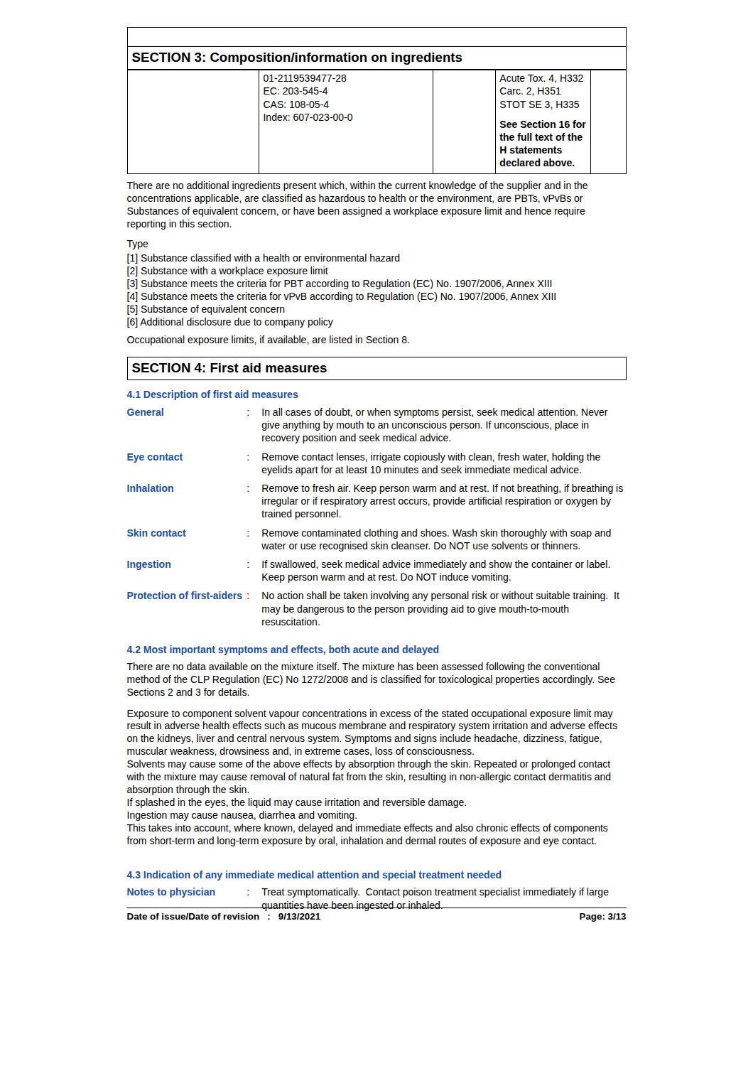SECTION 3: Composition/information on ingredients
| | 01-2119539477-28 EC: 203-545-4 CAS: 108-05-4 Index: 607-023-00-0 | | Acute Tox. 4, H332 Carc. 2, H351 STOT SE 3, H335 See Section 16 for the full text of the H statements declared above. | |
There are no additional ingredients present which, within the current knowledge of the supplier and in the concentrations applicable, are classified as hazardous to health or the environment, are PBTs, vPvBs or Substances of equivalent concern, or have been assigned a workplace exposure limit and hence require reporting in this section.
Type
[1] Substance classified with a health or environmental hazard
[2] Substance with a workplace exposure limit
[3] Substance meets the criteria for PBT according to Regulation (EC) No. 1907/2006, Annex XIII
[4] Substance meets the criteria for vPvB according to Regulation (EC) No. 1907/2006, Annex XIII
[5] Substance of equivalent concern
[6] Additional disclosure due to company policy
Occupational exposure limits, if available, are listed in Section 8.
SECTION 4: First aid measures
4.1 Description of first aid measures
| General | : | In all cases of doubt, or when symptoms persist, seek medical attention. Never give anything by mouth to an unconscious person. If unconscious, place in recovery position and seek medical advice. |
| Eye contact | : | Remove contact lenses, irrigate copiously with clean, fresh water, holding the eyelids apart for at least 10 minutes and seek immediate medical advice. |
| Inhalation | : | Remove to fresh air. Keep person warm and at rest. If not breathing, if breathing is irregular or if respiratory arrest occurs, provide artificial respiration or oxygen by trained personnel. |
| Skin contact | : | Remove contaminated clothing and shoes. Wash skin thoroughly with soap and water or use recognised skin cleanser. Do NOT use solvents or thinners. |
| Ingestion | : | If swallowed, seek medical advice immediately and show the container or label. Keep person warm and at rest. Do NOT induce vomiting. |
| Protection of first-aiders | : | No action shall be taken involving any personal risk or without suitable training. It may be dangerous to the person providing aid to give mouth-to-mouth resuscitation. |
4.2 Most important symptoms and effects, both acute and delayed
There are no data available on the mixture itself. The mixture has been assessed following the conventional method of the CLP Regulation (EC) No 1272/2008 and is classified for toxicological properties accordingly. See Sections 2 and 3 for details.
Exposure to component solvent vapour concentrations in excess of the stated occupational exposure limit may result in adverse health effects such as mucous membrane and respiratory system irritation and adverse effects on the kidneys, liver and central nervous system. Symptoms and signs include headache, dizziness, fatigue, muscular weakness, drowsiness and, in extreme cases, loss of consciousness.
Solvents may cause some of the above effects by absorption through the skin. Repeated or prolonged contact with the mixture may cause removal of natural fat from the skin, resulting in non-allergic contact dermatitis and absorption through the skin.
If splashed in the eyes, the liquid may cause irritation and reversible damage.
Ingestion may cause nausea, diarrhea and vomiting.
This takes into account, where known, delayed and immediate effects and also chronic effects of components from short-term and long-term exposure by oral, inhalation and dermal routes of exposure and eye contact.
4.3 Indication of any immediate medical attention and special treatment needed
| Notes to physician | : | Treat symptomatically. Contact poison treatment specialist immediately if large quantities have been ingested or inhaled. |
Date of issue/Date of revision : 9/13/2021 Page: 3/13